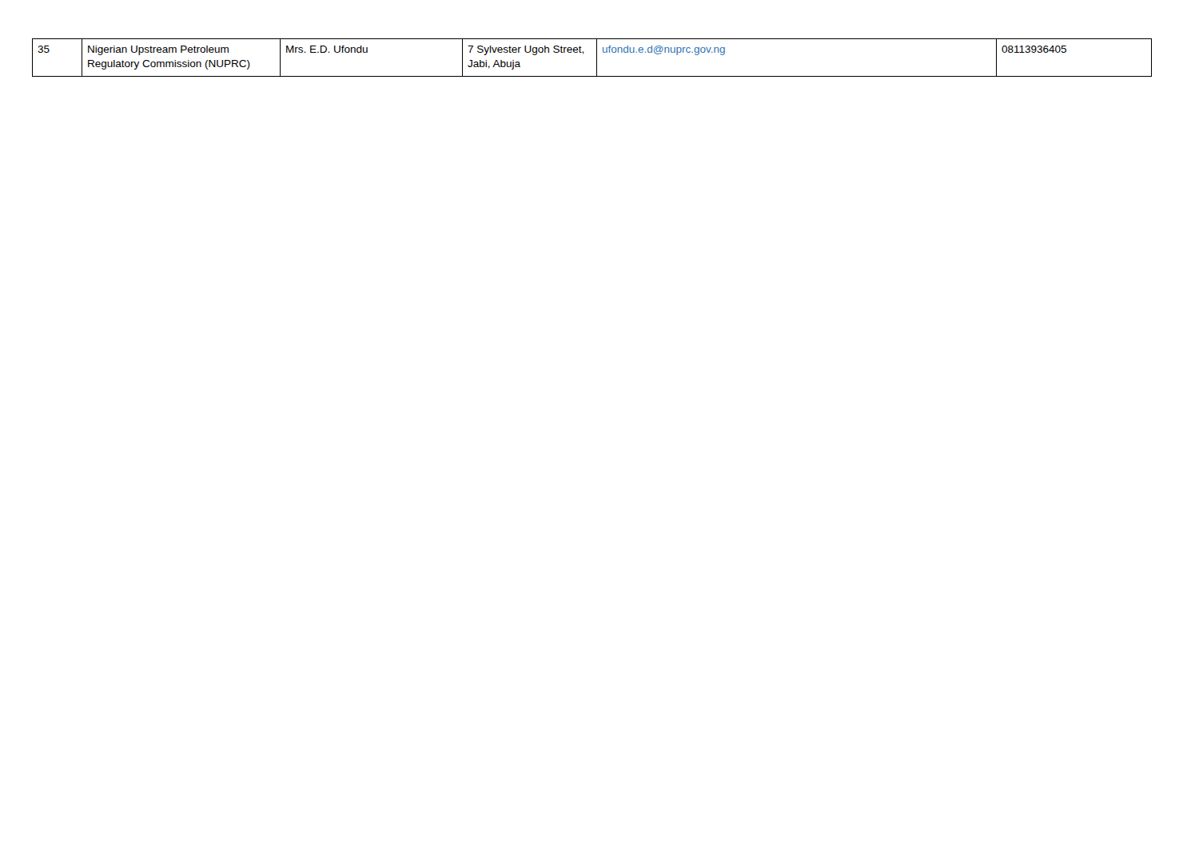| 35 | Nigerian Upstream Petroleum Regulatory Commission (NUPRC) | Mrs. E.D. Ufondu | 7 Sylvester Ugoh Street, Jabi, Abuja | ufondu.e.d@nuprc.gov.ng | 08113936405 |